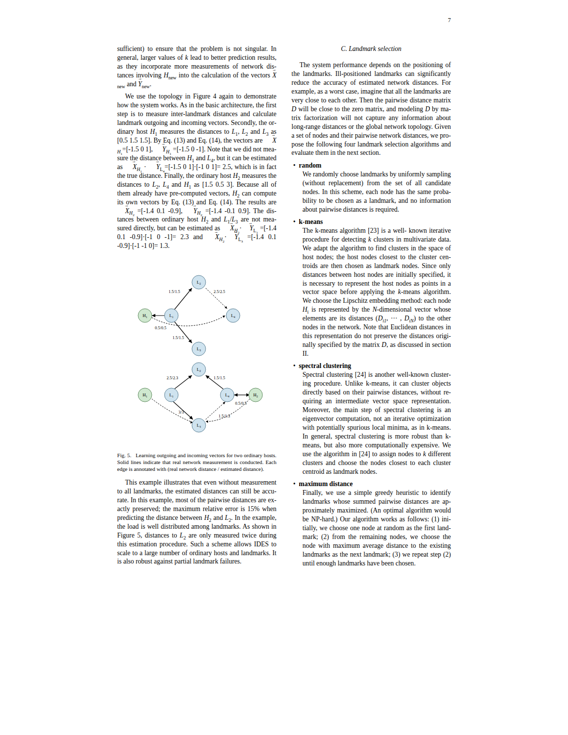7
sufficient) to ensure that the problem is not singular. In general, larger values of k lead to better prediction results, as they incorporate more measurements of network distances involving Hnew into the calculation of the vectors Xnew and Ynew.
We use the topology in Figure 4 again to demonstrate how the system works. As in the basic architecture, the first step is to measure inter-landmark distances and calculate landmark outgoing and incoming vectors. Secondly, the ordinary host H1 measures the distances to L1, L2 and L3 as [0.5 1.5 1.5]. By Eq. (13) and Eq. (14), the vectors are XH1=[-1.5 0 1], YH1 =[-1.5 0 -1]. Note that we did not measure the distance between H1 and L4, but it can be estimated as XH1 · YL4=[-1.5 0 1]·[-1 0 1]= 2.5, which is in fact the true distance. Finally, the ordinary host H2 measures the distances to L2, L4 and H1 as [1.5 0.5 3]. Because all of them already have pre-computed vectors, H2 can compute its own vectors by Eq. (13) and Eq. (14). The results are XH2 =[-1.4 0.1 -0.9], YH2 =[-1.4 -0.1 0.9]. The distances between ordinary host H2 and L1/L3 are not measured directly, but can be estimated as XH2·YL1 =[-1.4 0.1 -0.9]·[-1 0 -1]= 2.3 and XH2·YL3 =[-1.4 0.1 -0.9]·[-1 -1 0]= 1.3.
L2 L4 H1 L1 L3 1.5/1.5 2.5/2.5 0.5/0.5 1.5/1.5 L2 H1 L1 L4 H2 L3 2.5/2.3 1.5/1.5 0.5/0.5 3/3 1.5/1.3
Fig. 5. Learning outgoing and incoming vectors for two ordinary hosts. Solid lines indicate that real network measurement is conducted. Each edge is annotated with (real network distance / estimated distance).
This example illustrates that even without measurement to all landmarks, the estimated distances can still be accurate. In this example, most of the pairwise distances are exactly preserved; the maximum relative error is 15% when predicting the distance between H2 and L2. In the example, the load is well distributed among landmarks. As shown in Figure 5, distances to L2 are only measured twice during this estimation procedure. Such a scheme allows IDES to scale to a large number of ordinary hosts and landmarks. It is also robust against partial landmark failures.
C. Landmark selection
The system performance depends on the positioning of the landmarks. Ill-positioned landmarks can significantly reduce the accuracy of estimated network distances. For example, as a worst case, imagine that all the landmarks are very close to each other. Then the pairwise distance matrix D will be close to the zero matrix, and modeling D by matrix factorization will not capture any information about long-range distances or the global network topology. Given a set of nodes and their pairwise network distances, we propose the following four landmark selection algorithms and evaluate them in the next section.
random We randomly choose landmarks by uniformly sampling (without replacement) from the set of all candidate nodes. In this scheme, each node has the same probability to be chosen as a landmark, and no information about pairwise distances is required.
k-means The k-means algorithm [23] is a well- known iterative procedure for detecting k clusters in multivariate data. We adapt the algorithm to find clusters in the space of host nodes; the host nodes closest to the cluster centroids are then chosen as landmark nodes. Since only distances between host nodes are initially specified, it is necessary to represent the host nodes as points in a vector space before applying the k-means algorithm. We choose the Lipschitz embedding method: each node Hi is represented by the N-dimensional vector whose elements are its distances (Di1, ··· , DiN) to the other nodes in the network. Note that Euclidean distances in this representation do not preserve the distances originally specified by the matrix D, as discussed in section II.
spectral clustering Spectral clustering [24] is another well-known clustering procedure. Unlike k-means, it can cluster objects directly based on their pairwise distances, without requiring an intermediate vector space representation. Moreover, the main step of spectral clustering is an eigenvector computation, not an iterative optimization with potentially spurious local minima, as in k-means. In general, spectral clustering is more robust than k-means, but also more computationally expensive. We use the algorithm in [24] to assign nodes to k different clusters and choose the nodes closest to each cluster centroid as landmark nodes.
maximum distance Finally, we use a simple greedy heuristic to identify landmarks whose summed pairwise distances are approximately maximized. (An optimal algorithm would be NP-hard.) Our algorithm works as follows: (1) initially, we choose one node at random as the first landmark; (2) from the remaining nodes, we choose the node with maximum average distance to the existing landmarks as the next landmark; (3) we repeat step (2) until enough landmarks have been chosen.